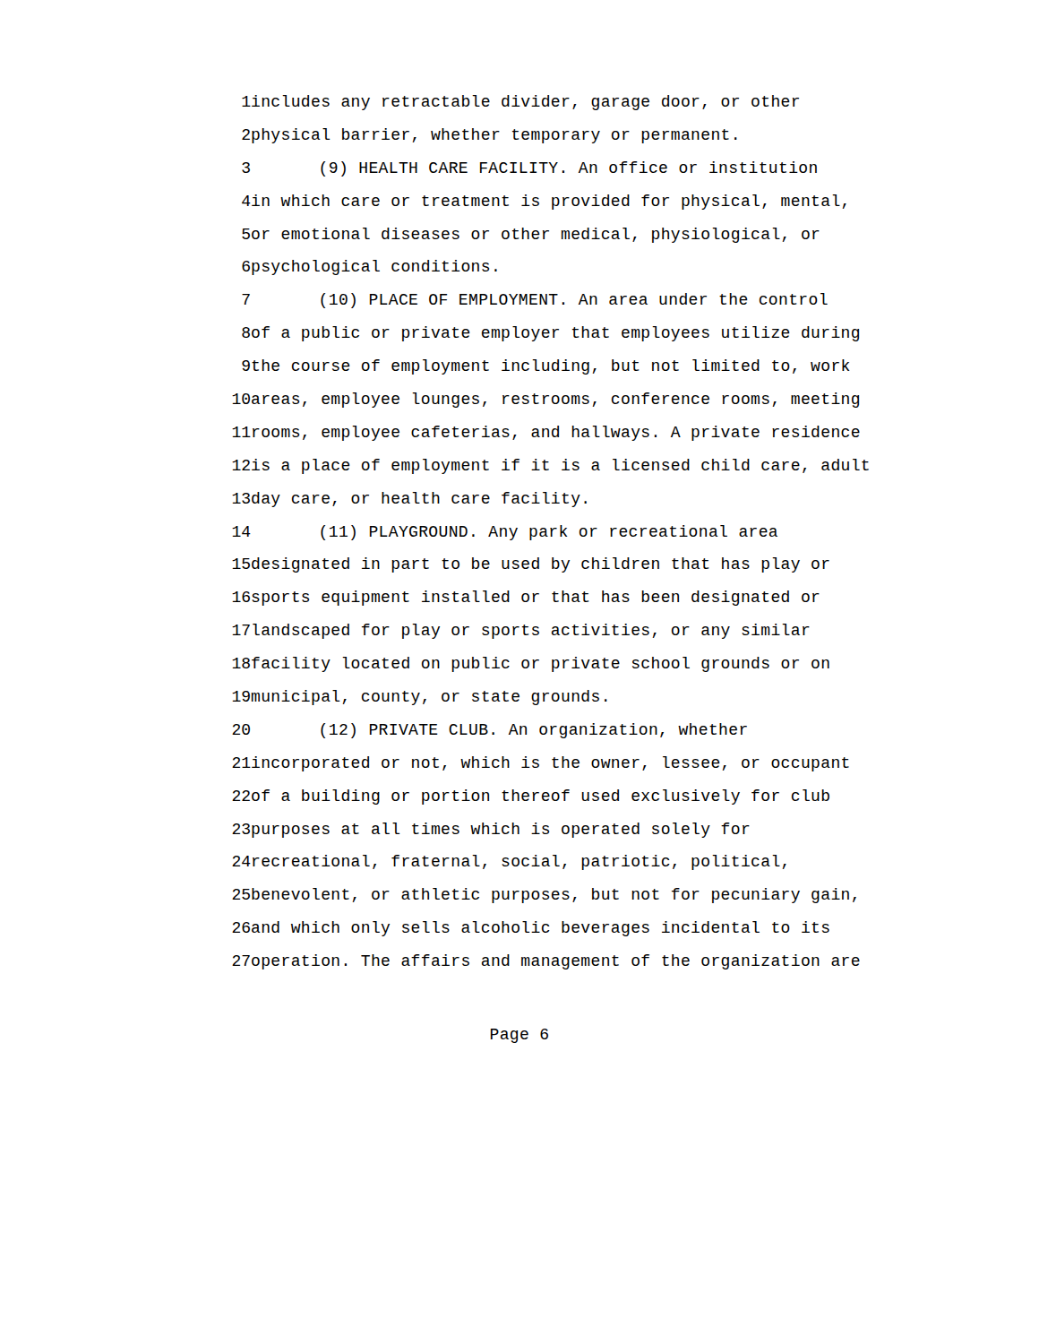| 1 | includes any retractable divider, garage door, or other |
| 2 | physical barrier, whether temporary or permanent. |
| 3 | (9) HEALTH CARE FACILITY. An office or institution |
| 4 | in which care or treatment is provided for physical, mental, |
| 5 | or emotional diseases or other medical, physiological, or |
| 6 | psychological conditions. |
| 7 | (10) PLACE OF EMPLOYMENT. An area under the control |
| 8 | of a public or private employer that employees utilize during |
| 9 | the course of employment including, but not limited to, work |
| 10 | areas, employee lounges, restrooms, conference rooms, meeting |
| 11 | rooms, employee cafeterias, and hallways. A private residence |
| 12 | is a place of employment if it is a licensed child care, adult |
| 13 | day care, or health care facility. |
| 14 | (11) PLAYGROUND. Any park or recreational area |
| 15 | designated in part to be used by children that has play or |
| 16 | sports equipment installed or that has been designated or |
| 17 | landscaped for play or sports activities, or any similar |
| 18 | facility located on public or private school grounds or on |
| 19 | municipal, county, or state grounds. |
| 20 | (12) PRIVATE CLUB. An organization, whether |
| 21 | incorporated or not, which is the owner, lessee, or occupant |
| 22 | of a building or portion thereof used exclusively for club |
| 23 | purposes at all times which is operated solely for |
| 24 | recreational, fraternal, social, patriotic, political, |
| 25 | benevolent, or athletic purposes, but not for pecuniary gain, |
| 26 | and which only sells alcoholic beverages incidental to its |
| 27 | operation. The affairs and management of the organization are |
Page 6